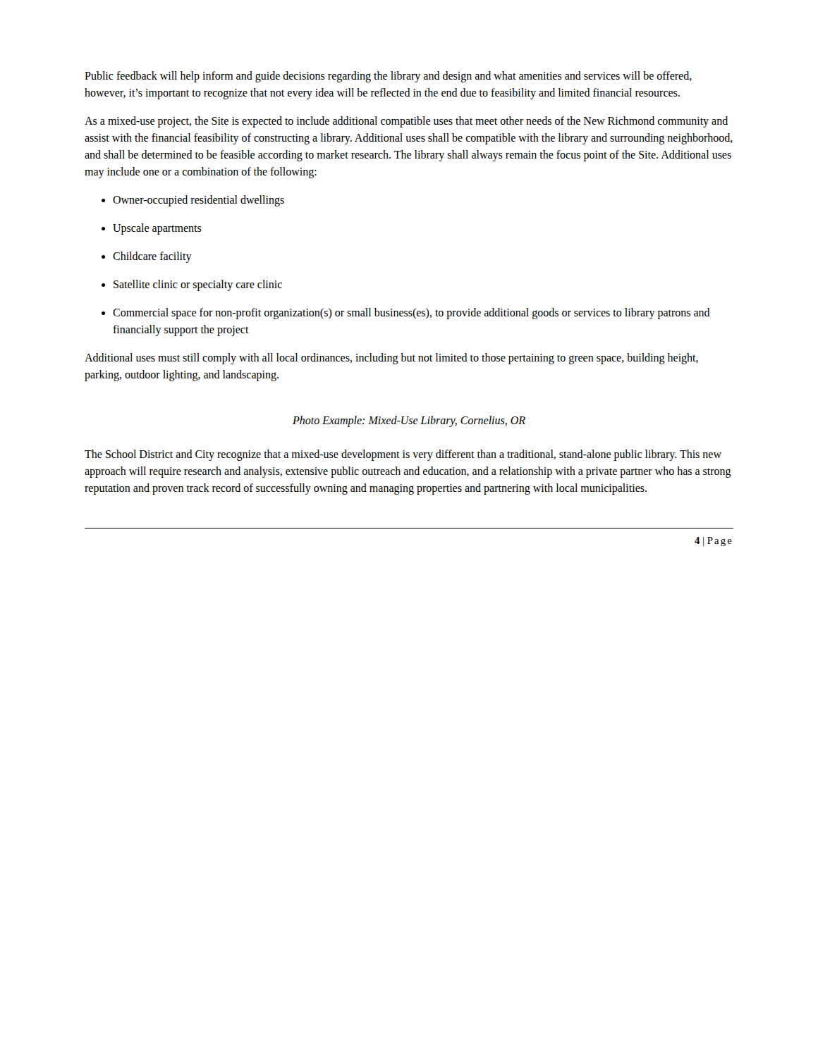Public feedback will help inform and guide decisions regarding the library and design and what amenities and services will be offered, however, it’s important to recognize that not every idea will be reflected in the end due to feasibility and limited financial resources.
As a mixed-use project, the Site is expected to include additional compatible uses that meet other needs of the New Richmond community and assist with the financial feasibility of constructing a library. Additional uses shall be compatible with the library and surrounding neighborhood, and shall be determined to be feasible according to market research. The library shall always remain the focus point of the Site. Additional uses may include one or a combination of the following:
Owner-occupied residential dwellings
Upscale apartments
Childcare facility
Satellite clinic or specialty care clinic
Commercial space for non-profit organization(s) or small business(es), to provide additional goods or services to library patrons and financially support the project
Additional uses must still comply with all local ordinances, including but not limited to those pertaining to green space, building height, parking, outdoor lighting, and landscaping.
Photo Example: Mixed-Use Library, Cornelius, OR
The School District and City recognize that a mixed-use development is very different than a traditional, stand-alone public library. This new approach will require research and analysis, extensive public outreach and education, and a relationship with a private partner who has a strong reputation and proven track record of successfully owning and managing properties and partnering with local municipalities.
4 | Page